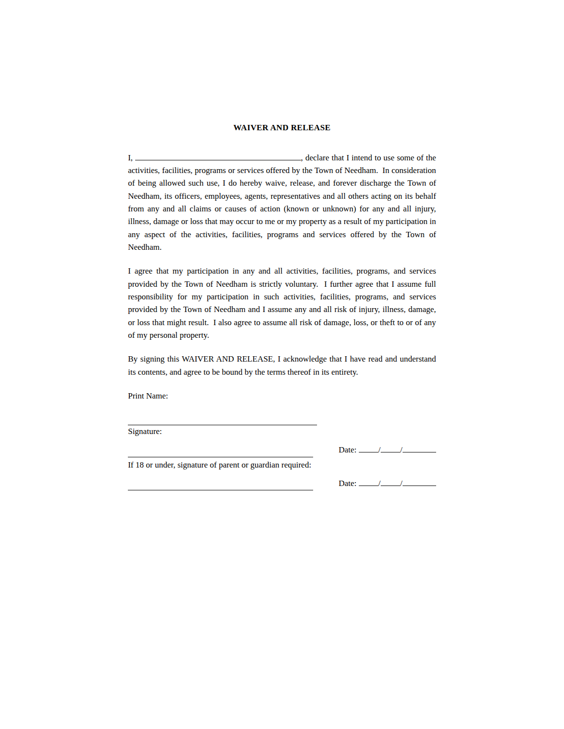WAIVER AND RELEASE
I, , declare that I intend to use some of the activities, facilities, programs or services offered by the Town of Needham. In consideration of being allowed such use, I do hereby waive, release, and forever discharge the Town of Needham, its officers, employees, agents, representatives and all others acting on its behalf from any and all claims or causes of action (known or unknown) for any and all injury, illness, damage or loss that may occur to me or my property as a result of my participation in any aspect of the activities, facilities, programs and services offered by the Town of Needham.
I agree that my participation in any and all activities, facilities, programs, and services provided by the Town of Needham is strictly voluntary. I further agree that I assume full responsibility for my participation in such activities, facilities, programs, and services provided by the Town of Needham and I assume any and all risk of injury, illness, damage, or loss that might result. I also agree to assume all risk of damage, loss, or theft to or of any of my personal property.
By signing this WAIVER AND RELEASE, I acknowledge that I have read and understand its contents, and agree to be bound by the terms thereof in its entirety.
Print Name:
Signature:
Date: / /
If 18 or under, signature of parent or guardian required:
Date: / /